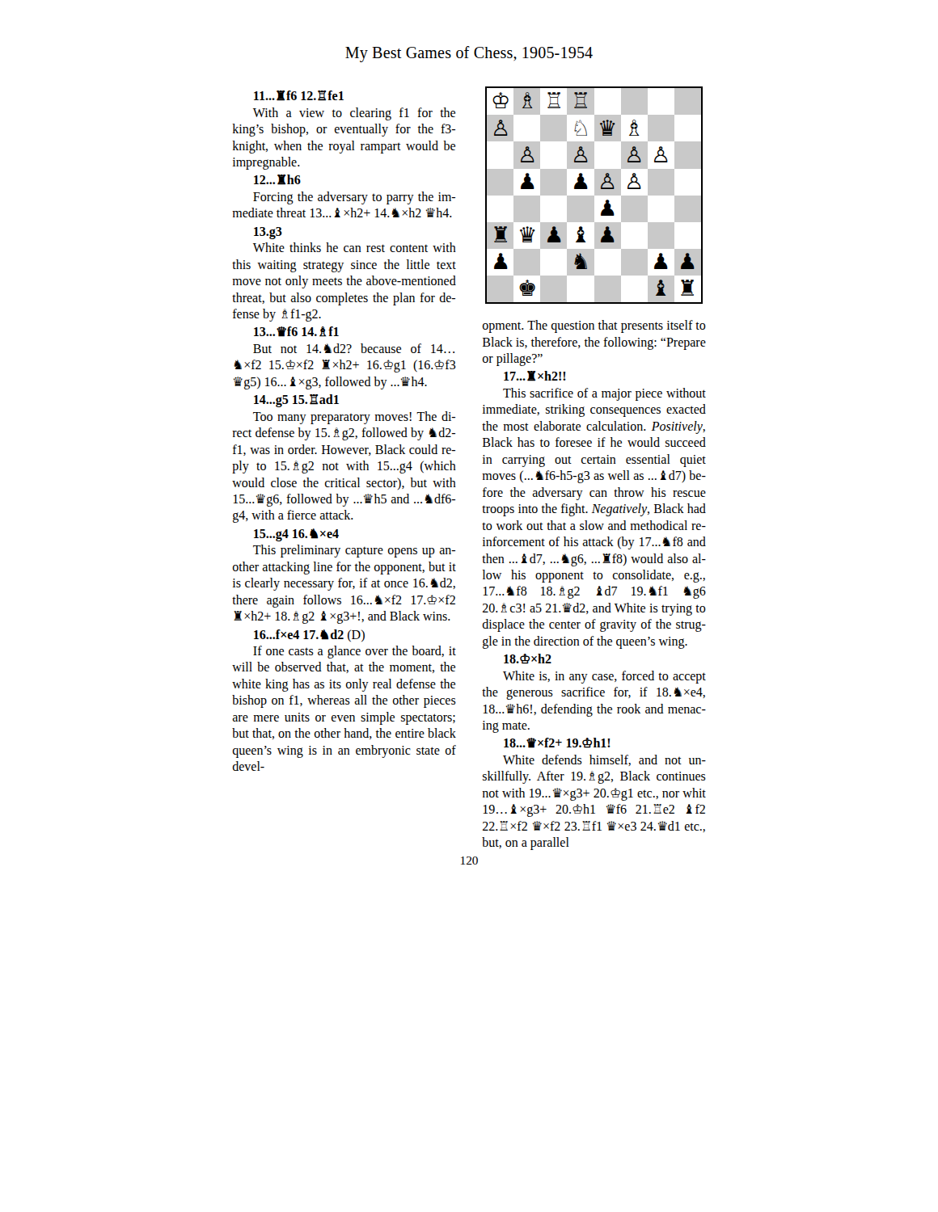My Best Games of Chess, 1905-1954
11...♜f6 12.♖fe1
With a view to clearing f1 for the king’s bishop, or eventually for the f3-knight, when the royal rampart would be impregnable.
12...♜h6
Forcing the adversary to parry the immediate threat 13...♝×h2+ 14.♞×h2 ♛h4.
13.g3
White thinks he can rest content with this waiting strategy since the little text move not only meets the above-mentioned threat, but also completes the plan for defense by ♗f1-g2.
13...♛f6 14.♗f1
But not 14.♞d2? because of 14…♞×f2 15.♔×f2 ♜×h2+ 16.♔g1 (16.♔f3 ♛g5) 16...♝×g3, followed by ...♛h4.
14...g5 15.♖ad1
Too many preparatory moves! The direct defense by 15.♗g2, followed by ♞d2-f1, was in order. However, Black could reply to 15.♗g2 not with 15...g4 (which would close the critical sector), but with 15...♛g6, followed by ...♛h5 and ...♞df6-g4, with a fierce attack.
15...g4 16.♞×e4
This preliminary capture opens up another attacking line for the opponent, but it is clearly necessary for, if at once 16.♞d2, there again follows 16...♞×f2 17.♔×f2 ♜×h2+ 18.♗g2 ♝×g3+!, and Black wins.
16...f×e4 17.♞d2 (D)
If one casts a glance over the board, it will be observed that, at the moment, the white king has as its only real defense the bishop on f1, whereas all the other pieces are mere units or even simple spectators; but that, on the other hand, the entire black queen’s wing is in an embryonic state of devel-
| ♔ | ♗ | ♖ | ♖ | | | | |
| ♙ | | | ♘ | ♛ | ♗ | | |
| | ♙ | | ♙ | | ♙ | ♙ | |
| | ♟ | | ♟ | ♙ | ♙ | | |
| | | | | ♟ | | | |
| ♜ | ♛ | ♟ | ♝ | ♟ | | | |
| ♟ | | | ♞ | | | ♟ | ♟ |
| | ♚ | | | | | ♝ | ♜ |
opment. The question that presents itself to Black is, therefore, the following: “Prepare or pillage?”
17...♜×h2!!
This sacrifice of a major piece without immediate, striking consequences exacted the most elaborate calculation. Positively, Black has to foresee if he would succeed in carrying out certain essential quiet moves (...♞f6-h5-g3 as well as ...♝d7) before the adversary can throw his rescue troops into the fight. Negatively, Black had to work out that a slow and methodical reinforcement of his attack (by 17...♞f8 and then ...♝d7, ...♞g6, ...♜f8) would also allow his opponent to consolidate, e.g., 17...♞f8 18.♗g2 ♝d7 19.♞f1 ♞g6 20.♗c3! a5 21.♛d2, and White is trying to displace the center of gravity of the struggle in the direction of the queen’s wing.
18.♔×h2
White is, in any case, forced to accept the generous sacrifice for, if 18.♞×e4, 18...♛h6!, defending the rook and menacing mate.
18...♛×f2+ 19.♔h1!
White defends himself, and not unskillfully. After 19.♗g2, Black continues not with 19...♛×g3+ 20.♔g1 etc., nor whit 19…♝×g3+ 20.♔h1 ♛f6 21.♖e2 ♝f2 22.♖×f2 ♛×f2 23.♖f1 ♛×e3 24.♛d1 etc., but, on a parallel
120